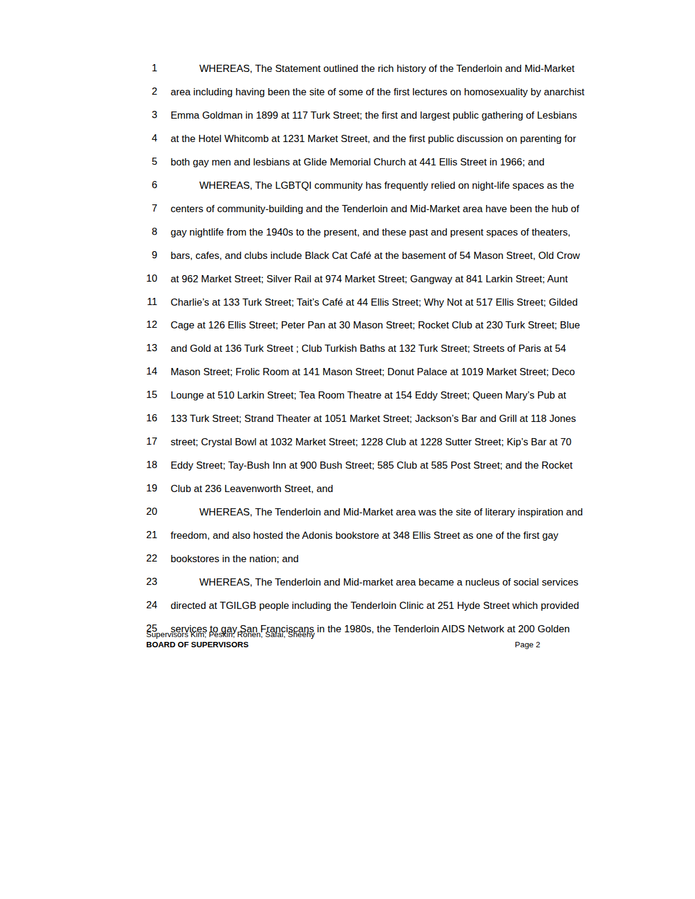| 1 | WHEREAS, The Statement outlined the rich history of the Tenderloin and Mid-Market |
| 2 | area including having been the site of some of the first lectures on homosexuality by anarchist |
| 3 | Emma Goldman in 1899 at 117 Turk Street; the first and largest public gathering of Lesbians |
| 4 | at the Hotel Whitcomb at 1231 Market Street, and the first public discussion on parenting for |
| 5 | both gay men and lesbians at Glide Memorial Church at 441 Ellis Street in 1966; and |
| 6 | WHEREAS, The LGBTQI community has frequently relied on night-life spaces as the |
| 7 | centers of community-building and the Tenderloin and Mid-Market area have been the hub of |
| 8 | gay nightlife from the 1940s to the present, and these past and present spaces of theaters, |
| 9 | bars, cafes, and clubs include Black Cat Café at the basement of 54 Mason Street, Old Crow |
| 10 | at 962 Market Street; Silver Rail at 974 Market Street; Gangway at 841 Larkin Street; Aunt |
| 11 | Charlie’s at 133 Turk Street; Tait’s Café at 44 Ellis Street; Why Not at 517 Ellis Street; Gilded |
| 12 | Cage at 126 Ellis Street; Peter Pan at 30 Mason Street; Rocket Club at 230 Turk Street; Blue |
| 13 | and Gold at 136 Turk Street ; Club Turkish Baths at 132 Turk Street; Streets of Paris at 54 |
| 14 | Mason Street; Frolic Room at 141 Mason Street; Donut Palace at 1019 Market Street; Deco |
| 15 | Lounge at 510 Larkin Street; Tea Room Theatre at 154 Eddy Street; Queen Mary’s Pub at |
| 16 | 133 Turk Street; Strand Theater at 1051 Market Street; Jackson’s Bar and Grill at 118 Jones |
| 17 | street; Crystal Bowl at 1032 Market Street; 1228 Club at 1228 Sutter Street; Kip’s Bar at 70 |
| 18 | Eddy Street; Tay-Bush Inn at 900 Bush Street; 585 Club at 585 Post Street; and the Rocket |
| 19 | Club at 236 Leavenworth Street, and |
| 20 | WHEREAS, The Tenderloin and Mid-Market area was the site of literary inspiration and |
| 21 | freedom, and also hosted the Adonis bookstore at 348 Ellis Street as one of the first gay |
| 22 | bookstores in the nation; and |
| 23 | WHEREAS, The Tenderloin and Mid-market area became a nucleus of social services |
| 24 | directed at TGILGB people including the Tenderloin Clinic at 251 Hyde Street which provided |
| 25 | services to gay San Franciscans in the 1980s, the Tenderloin AIDS Network at 200 Golden |
Supervisors Kim; Peskin, Ronen, Safai, Sheehy
BOARD OF SUPERVISORS Page 2